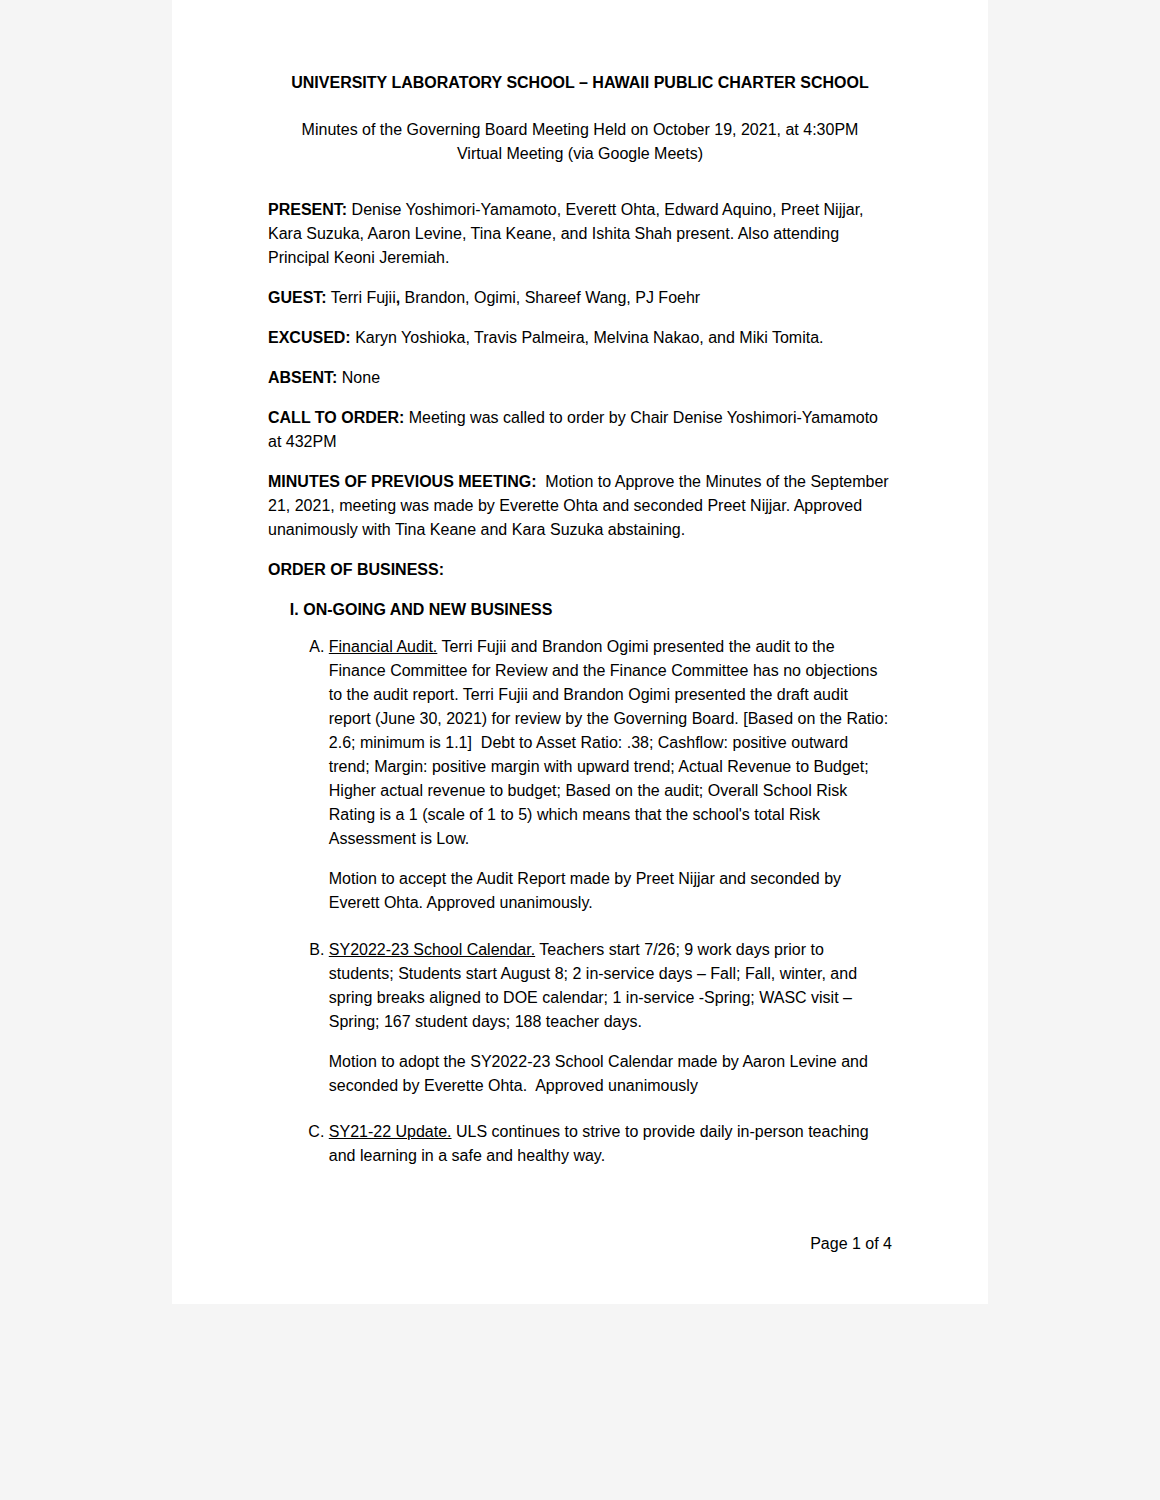UNIVERSITY LABORATORY SCHOOL – HAWAII PUBLIC CHARTER SCHOOL
Minutes of the Governing Board Meeting Held on October 19, 2021, at 4:30PM
Virtual Meeting (via Google Meets)
PRESENT: Denise Yoshimori-Yamamoto, Everett Ohta, Edward Aquino, Preet Nijjar, Kara Suzuka, Aaron Levine, Tina Keane, and Ishita Shah present. Also attending Principal Keoni Jeremiah.
GUEST: Terri Fujii, Brandon, Ogimi, Shareef Wang, PJ Foehr
EXCUSED: Karyn Yoshioka, Travis Palmeira, Melvina Nakao, and Miki Tomita.
ABSENT: None
CALL TO ORDER: Meeting was called to order by Chair Denise Yoshimori-Yamamoto at 432PM
MINUTES OF PREVIOUS MEETING: Motion to Approve the Minutes of the September 21, 2021, meeting was made by Everette Ohta and seconded Preet Nijjar. Approved unanimously with Tina Keane and Kara Suzuka abstaining.
ORDER OF BUSINESS:
ON-GOING AND NEW BUSINESS
Financial Audit. Terri Fujii and Brandon Ogimi presented the audit to the Finance Committee for Review and the Finance Committee has no objections to the audit report. Terri Fujii and Brandon Ogimi presented the draft audit report (June 30, 2021) for review by the Governing Board. [Based on the Ratio: 2.6; minimum is 1.1] Debt to Asset Ratio: .38; Cashflow: positive outward trend; Margin: positive margin with upward trend; Actual Revenue to Budget; Higher actual revenue to budget; Based on the audit; Overall School Risk Rating is a 1 (scale of 1 to 5) which means that the school's total Risk Assessment is Low.
Motion to accept the Audit Report made by Preet Nijjar and seconded by Everett Ohta. Approved unanimously.
SY2022-23 School Calendar. Teachers start 7/26; 9 work days prior to students; Students start August 8; 2 in-service days – Fall; Fall, winter, and spring breaks aligned to DOE calendar; 1 in-service -Spring; WASC visit – Spring; 167 student days; 188 teacher days.
Motion to adopt the SY2022-23 School Calendar made by Aaron Levine and seconded by Everette Ohta. Approved unanimously
SY21-22 Update. ULS continues to strive to provide daily in-person teaching and learning in a safe and healthy way.
Page 1 of 4